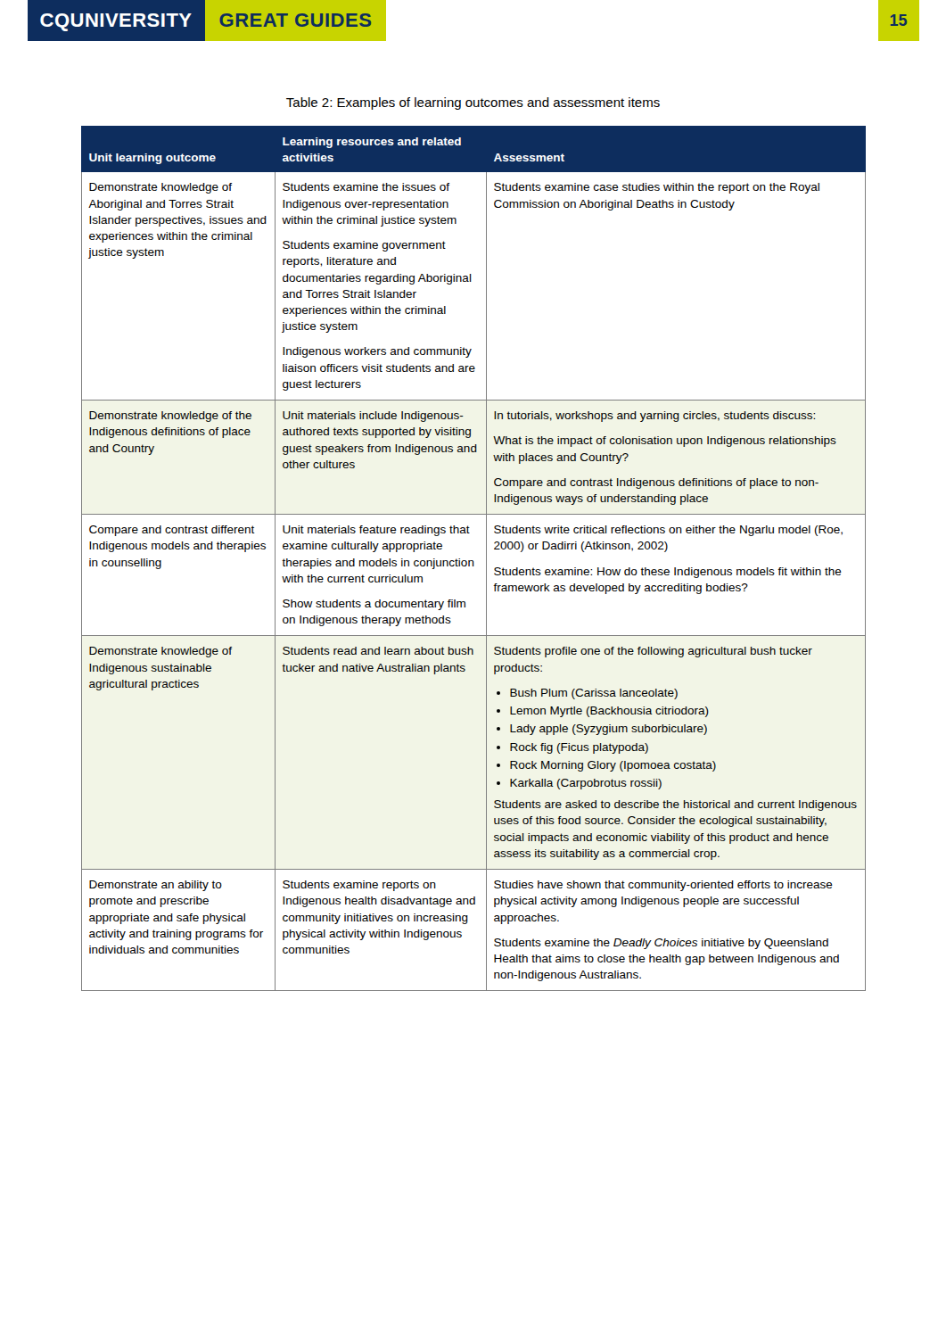CQUNIVERSITY
GREAT GUIDES
15
Table 2: Examples of learning outcomes and assessment items
| Unit learning outcome | Learning resources and related activities | Assessment |
| --- | --- | --- |
| Demonstrate knowledge of Aboriginal and Torres Strait Islander perspectives, issues and experiences within the criminal justice system | Students examine the issues of Indigenous over-representation within the criminal justice system Students examine government reports, literature and documentaries regarding Aboriginal and Torres Strait Islander experiences within the criminal justice system Indigenous workers and community liaison officers visit students and are guest lecturers | Students examine case studies within the report on the Royal Commission on Aboriginal Deaths in Custody |
| Demonstrate knowledge of the Indigenous definitions of place and Country | Unit materials include Indigenous-authored texts supported by visiting guest speakers from Indigenous and other cultures | In tutorials, workshops and yarning circles, students discuss: What is the impact of colonisation upon Indigenous relationships with places and Country? Compare and contrast Indigenous definitions of place to non-Indigenous ways of understanding place |
| Compare and contrast different Indigenous models and therapies in counselling | Unit materials feature readings that examine culturally appropriate therapies and models in conjunction with the current curriculum Show students a documentary film on Indigenous therapy methods | Students write critical reflections on either the Ngarlu model (Roe, 2000) or Dadirri (Atkinson, 2002) Students examine: How do these Indigenous models fit within the framework as developed by accrediting bodies? |
| Demonstrate knowledge of Indigenous sustainable agricultural practices | Students read and learn about bush tucker and native Australian plants | Students profile one of the following agricultural bush tucker products: Bush Plum (Carissa lanceolate) Lemon Myrtle (Backhousia citriodora) Lady apple (Syzygium suborbiculare) Rock fig (Ficus platypoda) Rock Morning Glory (Ipomoea costata) Karkalla (Carpobrotus rossii) Students are asked to describe the historical and current Indigenous uses of this food source. Consider the ecological sustainability, social impacts and economic viability of this product and hence assess its suitability as a commercial crop. |
| Demonstrate an ability to promote and prescribe appropriate and safe physical activity and training programs for individuals and communities | Students examine reports on Indigenous health disadvantage and community initiatives on increasing physical activity within Indigenous communities | Studies have shown that community-oriented efforts to increase physical activity among Indigenous people are successful approaches. Students examine the Deadly Choices initiative by Queensland Health that aims to close the health gap between Indigenous and non-Indigenous Australians. |